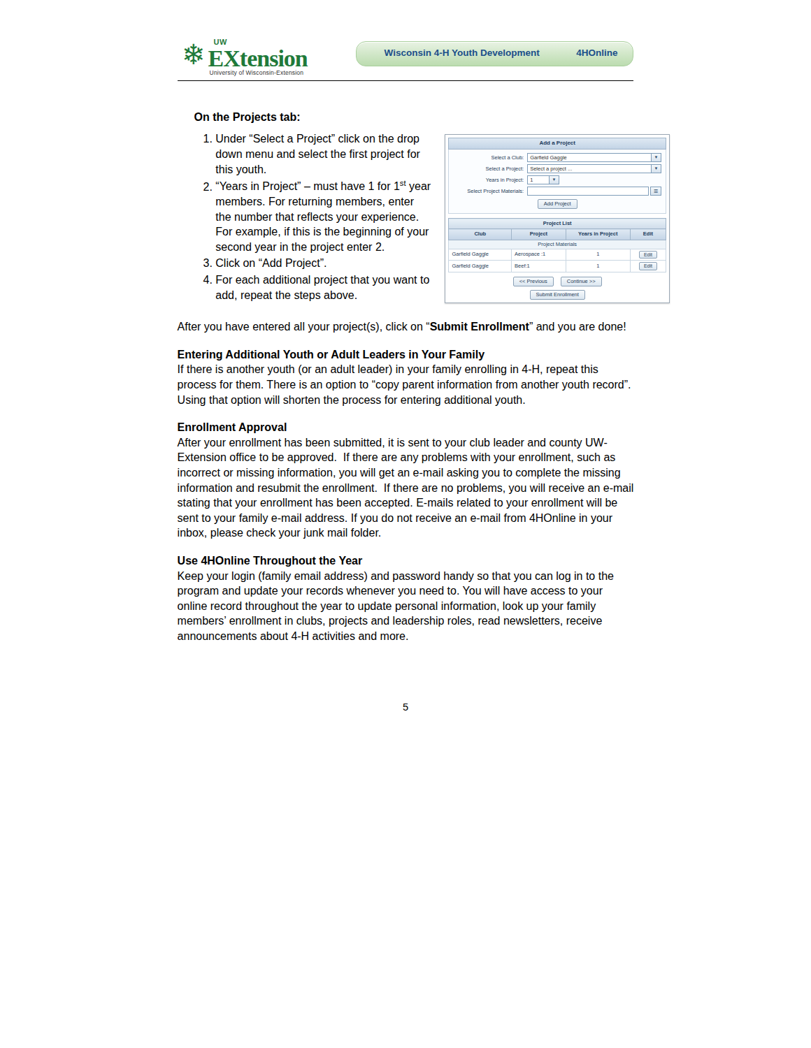❄
UW
EXtension
University of Wisconsin-Extension
Wisconsin 4-H Youth Development
4HOnline
On the Projects tab:
Under “Select a Project” click on the drop down menu and select the first project for this youth.
“Years in Project” – must have 1 for 1st year members. For returning members, enter the number that reflects your experience. For example, if this is the beginning of your second year in the project enter 2.
Click on “Add Project”.
For each additional project that you want to add, repeat the steps above.
Add a Project
Select a Club:
Garfield Gaggle
▼
Select a Project:
Select a project ...
▼
Years in Project:
1
▼
Select Project Materials:
☰
Add Project
| Project List |
| Club | Project | Years in Project | Edit |
| Project Materials |
| Garfield Gaggle | Aerospace :1 | 1 | Edit |
| Garfield Gaggle | Beef:1 | 1 | Edit |
<< Previous Continue >>
Submit Enrollment
After you have entered all your project(s), click on “Submit Enrollment” and you are done!
Entering Additional Youth or Adult Leaders in Your Family
If there is another youth (or an adult leader) in your family enrolling in 4-H, repeat this process for them. There is an option to “copy parent information from another youth record”. Using that option will shorten the process for entering additional youth.
Enrollment Approval
After your enrollment has been submitted, it is sent to your club leader and county UW-Extension office to be approved. If there are any problems with your enrollment, such as incorrect or missing information, you will get an e-mail asking you to complete the missing information and resubmit the enrollment. If there are no problems, you will receive an e-mail stating that your enrollment has been accepted. E-mails related to your enrollment will be sent to your family e-mail address. If you do not receive an e-mail from 4HOnline in your inbox, please check your junk mail folder.
Use 4HOnline Throughout the Year
Keep your login (family email address) and password handy so that you can log in to the program and update your records whenever you need to. You will have access to your online record throughout the year to update personal information, look up your family members’ enrollment in clubs, projects and leadership roles, read newsletters, receive announcements about 4-H activities and more.
5